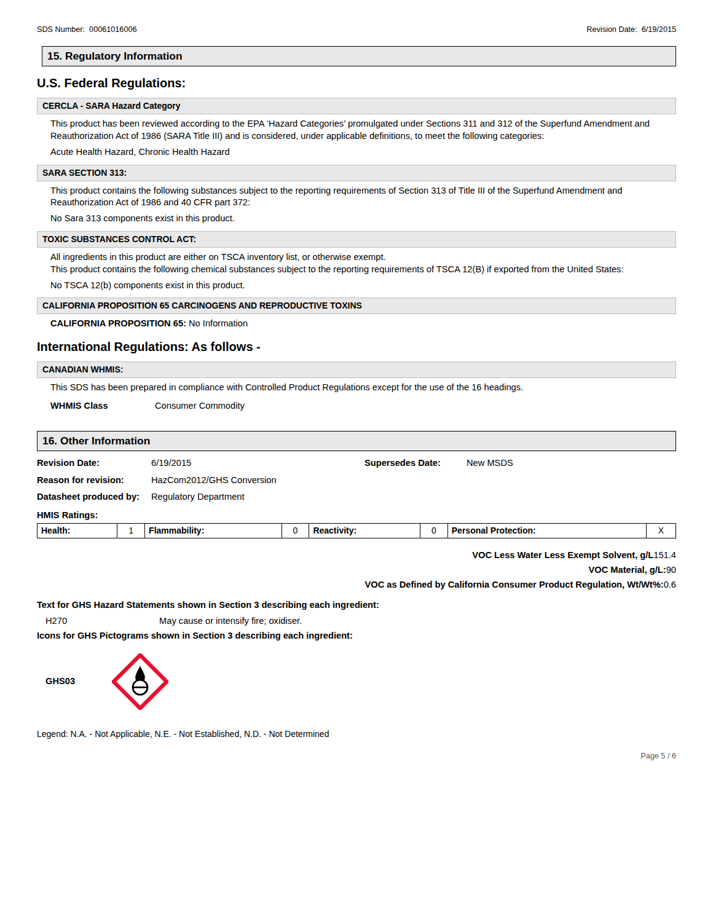SDS Number: 00061016006
Revision Date: 6/19/2015
15. Regulatory Information
U.S. Federal Regulations:
CERCLA - SARA Hazard Category
This product has been reviewed according to the EPA ‘Hazard Categories’ promulgated under Sections 311 and 312 of the Superfund Amendment and Reauthorization Act of 1986 (SARA Title III) and is considered, under applicable definitions, to meet the following categories:
Acute Health Hazard, Chronic Health Hazard
SARA SECTION 313:
This product contains the following substances subject to the reporting requirements of Section 313 of Title III of the Superfund Amendment and Reauthorization Act of 1986 and 40 CFR part 372:
No Sara 313 components exist in this product.
TOXIC SUBSTANCES CONTROL ACT:
All ingredients in this product are either on TSCA inventory list, or otherwise exempt.
This product contains the following chemical substances subject to the reporting requirements of TSCA 12(B) if exported from the United States:
No TSCA 12(b) components exist in this product.
CALIFORNIA PROPOSITION 65 CARCINOGENS AND REPRODUCTIVE TOXINS
CALIFORNIA PROPOSITION 65: No Information
International Regulations: As follows -
CANADIAN WHMIS:
This SDS has been prepared in compliance with Controlled Product Regulations except for the use of the 16 headings.
WHMIS Class
Consumer Commodity
16. Other Information
Revision Date:
6/19/2015
Supersedes Date:
New MSDS
Reason for revision:
HazCom2012/GHS Conversion
Datasheet produced by:
Regulatory Department
HMIS Ratings:
| Health: | 1 | Flammability: | 0 | Reactivity: | 0 | Personal Protection: | X |
VOC Less Water Less Exempt Solvent, g/L 151.4
VOC Material, g/L: 90
VOC as Defined by California Consumer Product Regulation, Wt/Wt%: 0.6
Text for GHS Hazard Statements shown in Section 3 describing each ingredient:
H270
May cause or intensify fire; oxidiser.
Icons for GHS Pictograms shown in Section 3 describing each ingredient:
GHS03
Legend: N.A. - Not Applicable, N.E. - Not Established, N.D. - Not Determined
Page 5 / 6